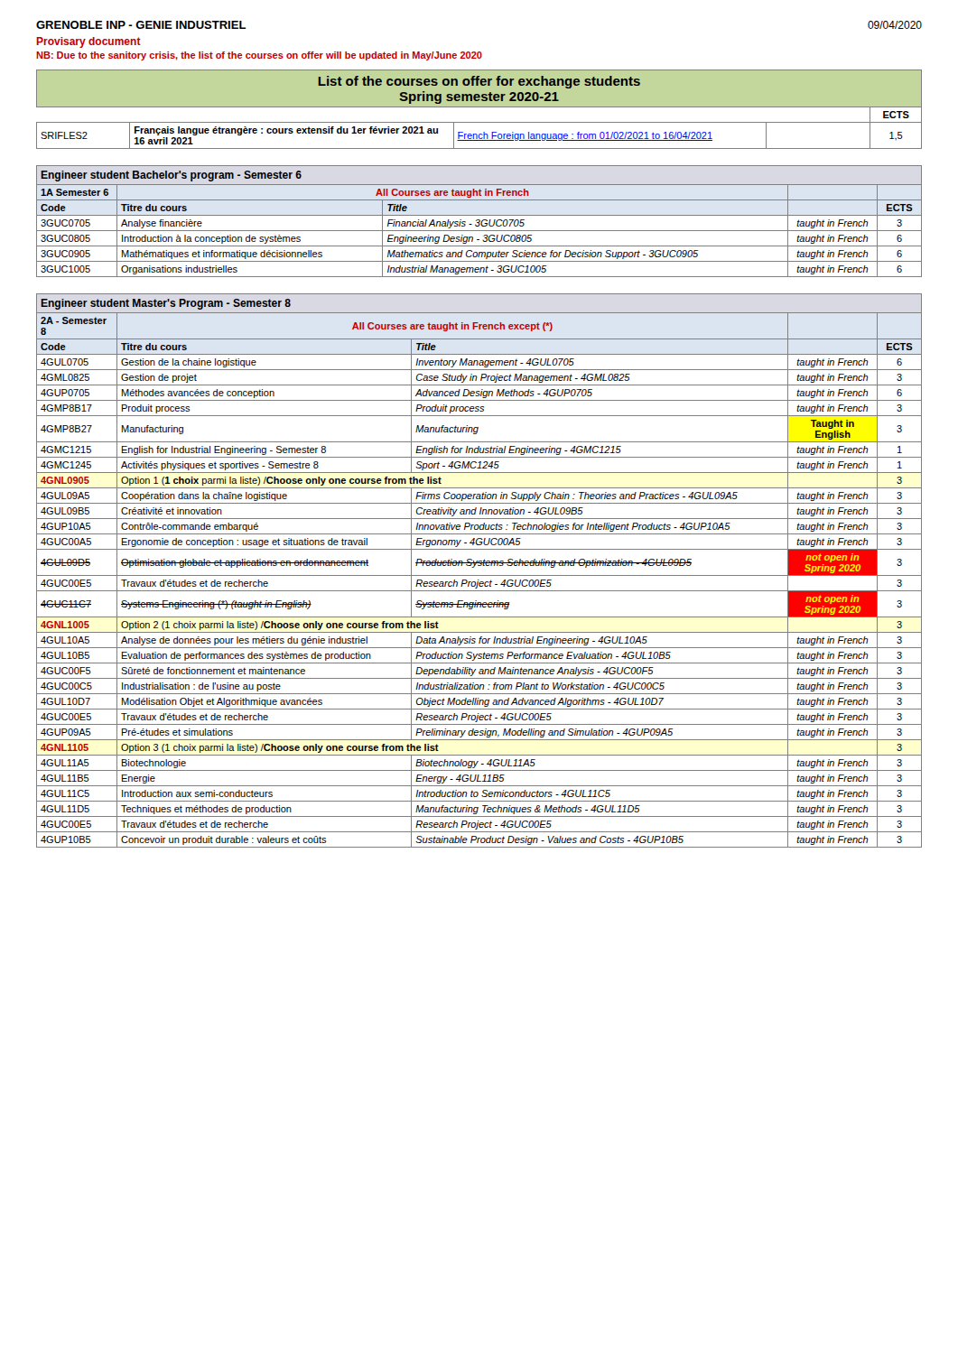GRENOBLE INP - GENIE INDUSTRIEL
09/04/2020
Provisary document
NB: Due to the sanitory crisis, the list of the courses on offer will be updated in May/June 2020
| List of the courses on offer for exchange students Spring semester 2020-21 |
| | | | | ECTS |
| SRIFLES2 | Français langue étrangère : cours extensif du 1er février 2021 au 16 avril 2021 | French Foreign language : from 01/02/2021 to 16/04/2021 | | 1,5 |
| Engineer student Bachelor's program - Semester 6 |
| 1A Semester 6 | All Courses are taught in French | | |
| Code | Titre du cours | Title | | ECTS |
| 3GUC0705 | Analyse financière | Financial Analysis - 3GUC0705 | taught in French | 3 |
| 3GUC0805 | Introduction à la conception de systèmes | Engineering Design - 3GUC0805 | taught in French | 6 |
| 3GUC0905 | Mathématiques et informatique décisionnelles | Mathematics and Computer Science for Decision Support - 3GUC0905 | taught in French | 6 |
| 3GUC1005 | Organisations industrielles | Industrial Management - 3GUC1005 | taught in French | 6 |
| Engineer student Master's Program - Semester 8 |
| 2A - Semester 8 | All Courses are taught in French except (*) | | |
| Code | Titre du cours | Title | | ECTS |
| 4GUL0705 | Gestion de la chaine logistique | Inventory Management - 4GUL0705 | taught in French | 6 |
| 4GML0825 | Gestion de projet | Case Study in Project Management - 4GML0825 | taught in French | 3 |
| 4GUP0705 | Méthodes avancées de conception | Advanced Design Methods - 4GUP0705 | taught in French | 6 |
| 4GMP8B17 | Produit process | Produit process | taught in French | 3 |
| 4GMP8B27 | Manufacturing | Manufacturing | Taught in English | 3 |
| 4GMC1215 | English for Industrial Engineering - Semester 8 | English for Industrial Engineering - 4GMC1215 | taught in French | 1 |
| 4GMC1245 | Activités physiques et sportives - Semestre 8 | Sport - 4GMC1245 | taught in French | 1 |
| 4GNL0905 | Option 1 ( 1 choix parmi la liste) / Choose only one course from the list | | 3 |
| 4GUL09A5 | Coopération dans la chaîne logistique | Firms Cooperation in Supply Chain : Theories and Practices - 4GUL09A5 | taught in French | 3 |
| 4GUL09B5 | Créativité et innovation | Creativity and Innovation - 4GUL09B5 | taught in French | 3 |
| 4GUP10A5 | Contrôle-commande embarqué | Innovative Products : Technologies for Intelligent Products - 4GUP10A5 | taught in French | 3 |
| 4GUC00A5 | Ergonomie de conception : usage et situations de travail | Ergonomy - 4GUC00A5 | taught in French | 3 |
| 4GUL09D5 | Optimisation globale et applications en ordonnancement | Production Systems Scheduling and Optimization - 4GUL09D5 | not open in Spring 2020 | 3 |
| 4GUC00E5 | Travaux d'études et de recherche | Research Project - 4GUC00E5 | | 3 |
| 4GUC11C7 | Systems Engineering (*) (taught in English) | Systems Engineering | not open in Spring 2020 | 3 |
| 4GNL1005 | Option 2 (1 choix parmi la liste) / Choose only one course from the list | | 3 |
| 4GUL10A5 | Analyse de données pour les métiers du génie industriel | Data Analysis for Industrial Engineering - 4GUL10A5 | taught in French | 3 |
| 4GUL10B5 | Evaluation de performances des systèmes de production | Production Systems Performance Evaluation - 4GUL10B5 | taught in French | 3 |
| 4GUC00F5 | Sûreté de fonctionnement et maintenance | Dependability and Maintenance Analysis - 4GUC00F5 | taught in French | 3 |
| 4GUC00C5 | Industrialisation : de l'usine au poste | Industrialization : from Plant to Workstation - 4GUC00C5 | taught in French | 3 |
| 4GUL10D7 | Modélisation Objet et Algorithmique avancées | Object Modelling and Advanced Algorithms - 4GUL10D7 | taught in French | 3 |
| 4GUC00E5 | Travaux d'études et de recherche | Research Project - 4GUC00E5 | taught in French | 3 |
| 4GUP09A5 | Pré-études et simulations | Preliminary design, Modelling and Simulation - 4GUP09A5 | taught in French | 3 |
| 4GNL1105 | Option 3 (1 choix parmi la liste) / Choose only one course from the list | | 3 |
| 4GUL11A5 | Biotechnologie | Biotechnology - 4GUL11A5 | taught in French | 3 |
| 4GUL11B5 | Energie | Energy - 4GUL11B5 | taught in French | 3 |
| 4GUL11C5 | Introduction aux semi-conducteurs | Introduction to Semiconductors - 4GUL11C5 | taught in French | 3 |
| 4GUL11D5 | Techniques et méthodes de production | Manufacturing Techniques & Methods - 4GUL11D5 | taught in French | 3 |
| 4GUC00E5 | Travaux d'études et de recherche | Research Project - 4GUC00E5 | taught in French | 3 |
| 4GUP10B5 | Concevoir un produit durable : valeurs et coûts | Sustainable Product Design - Values and Costs - 4GUP10B5 | taught in French | 3 |